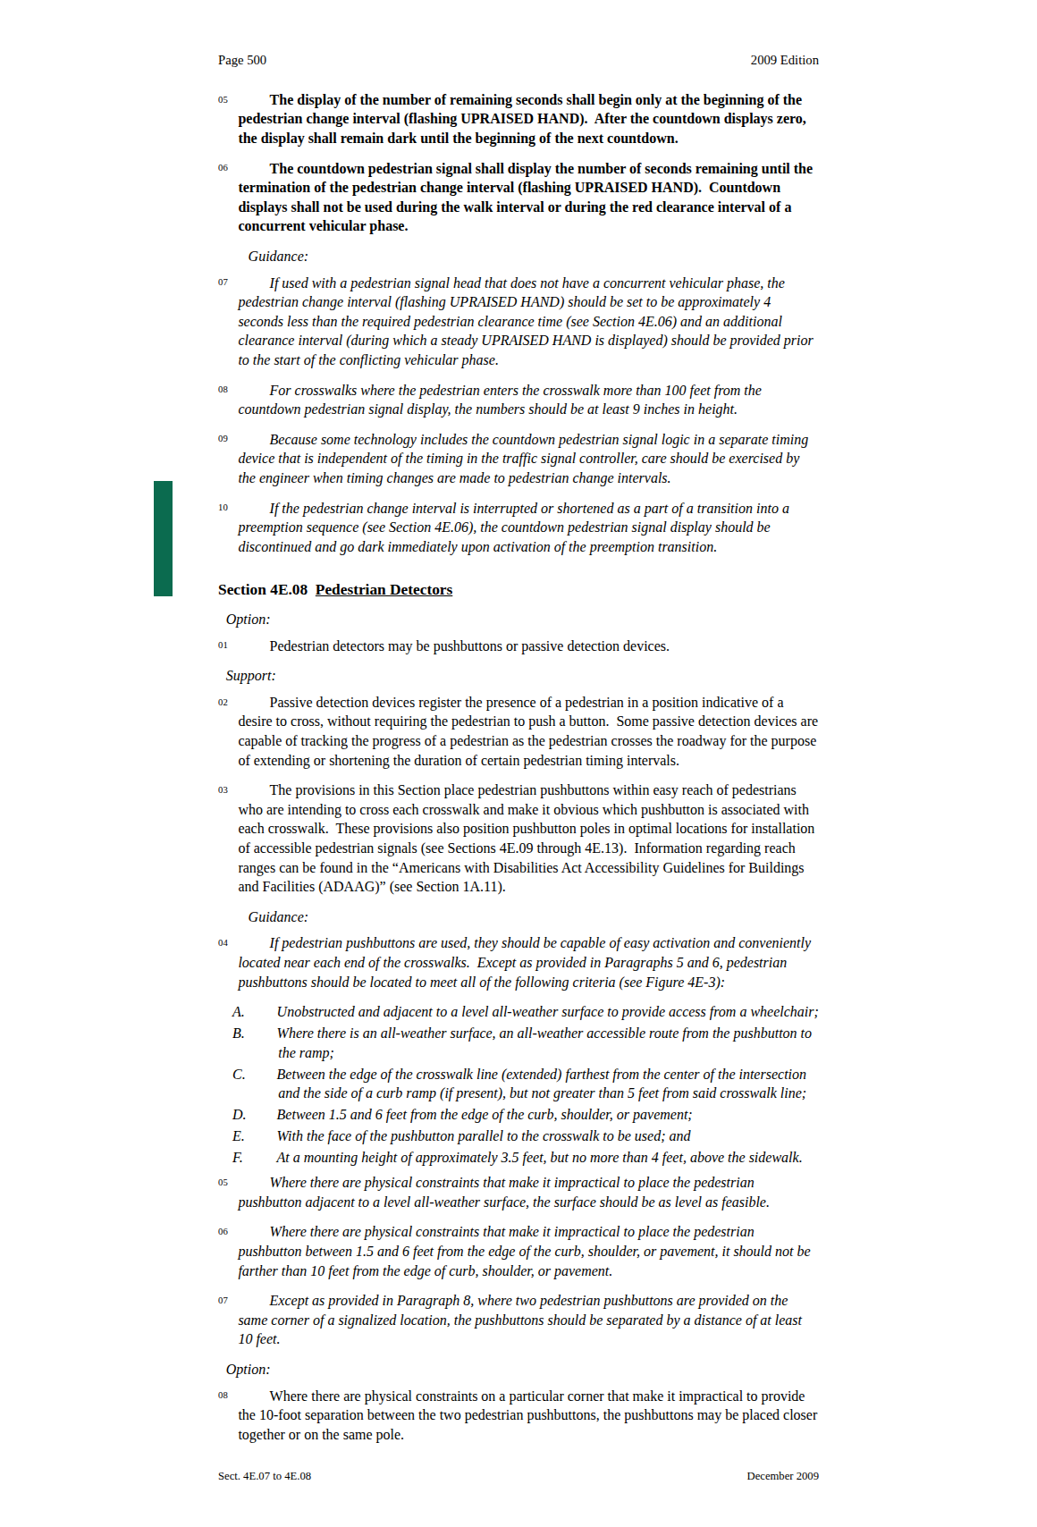Page 500
2009 Edition
05
The display of the number of remaining seconds shall begin only at the beginning of the pedestrian change interval (flashing UPRAISED HAND). After the countdown displays zero, the display shall remain dark until the beginning of the next countdown.
06
The countdown pedestrian signal shall display the number of seconds remaining until the termination of the pedestrian change interval (flashing UPRAISED HAND). Countdown displays shall not be used during the walk interval or during the red clearance interval of a concurrent vehicular phase.
Guidance:
07
If used with a pedestrian signal head that does not have a concurrent vehicular phase, the pedestrian change interval (flashing UPRAISED HAND) should be set to be approximately 4 seconds less than the required pedestrian clearance time (see Section 4E.06) and an additional clearance interval (during which a steady UPRAISED HAND is displayed) should be provided prior to the start of the conflicting vehicular phase.
08
For crosswalks where the pedestrian enters the crosswalk more than 100 feet from the countdown pedestrian signal display, the numbers should be at least 9 inches in height.
09
Because some technology includes the countdown pedestrian signal logic in a separate timing device that is independent of the timing in the traffic signal controller, care should be exercised by the engineer when timing changes are made to pedestrian change intervals.
10
If the pedestrian change interval is interrupted or shortened as a part of a transition into a preemption sequence (see Section 4E.06), the countdown pedestrian signal display should be discontinued and go dark immediately upon activation of the preemption transition.
Section 4E.08 Pedestrian Detectors
Option:
01
Pedestrian detectors may be pushbuttons or passive detection devices.
Support:
02
Passive detection devices register the presence of a pedestrian in a position indicative of a desire to cross, without requiring the pedestrian to push a button. Some passive detection devices are capable of tracking the progress of a pedestrian as the pedestrian crosses the roadway for the purpose of extending or shortening the duration of certain pedestrian timing intervals.
03
The provisions in this Section place pedestrian pushbuttons within easy reach of pedestrians who are intending to cross each crosswalk and make it obvious which pushbutton is associated with each crosswalk. These provisions also position pushbutton poles in optimal locations for installation of accessible pedestrian signals (see Sections 4E.09 through 4E.13). Information regarding reach ranges can be found in the “Americans with Disabilities Act Accessibility Guidelines for Buildings and Facilities (ADAAG)” (see Section 1A.11).
Guidance:
04
If pedestrian pushbuttons are used, they should be capable of easy activation and conveniently located near each end of the crosswalks. Except as provided in Paragraphs 5 and 6, pedestrian pushbuttons should be located to meet all of the following criteria (see Figure 4E-3):
A. Unobstructed and adjacent to a level all-weather surface to provide access from a wheelchair;
B. Where there is an all-weather surface, an all-weather accessible route from the pushbutton to the ramp;
C. Between the edge of the crosswalk line (extended) farthest from the center of the intersection and the side of a curb ramp (if present), but not greater than 5 feet from said crosswalk line;
D. Between 1.5 and 6 feet from the edge of the curb, shoulder, or pavement;
E. With the face of the pushbutton parallel to the crosswalk to be used; and
F. At a mounting height of approximately 3.5 feet, but no more than 4 feet, above the sidewalk.
05
Where there are physical constraints that make it impractical to place the pedestrian pushbutton adjacent to a level all-weather surface, the surface should be as level as feasible.
06
Where there are physical constraints that make it impractical to place the pedestrian pushbutton between 1.5 and 6 feet from the edge of the curb, shoulder, or pavement, it should not be farther than 10 feet from the edge of curb, shoulder, or pavement.
07
Except as provided in Paragraph 8, where two pedestrian pushbuttons are provided on the same corner of a signalized location, the pushbuttons should be separated by a distance of at least 10 feet.
Option:
08
Where there are physical constraints on a particular corner that make it impractical to provide the 10-foot separation between the two pedestrian pushbuttons, the pushbuttons may be placed closer together or on the same pole.
Sect. 4E.07 to 4E.08
December 2009